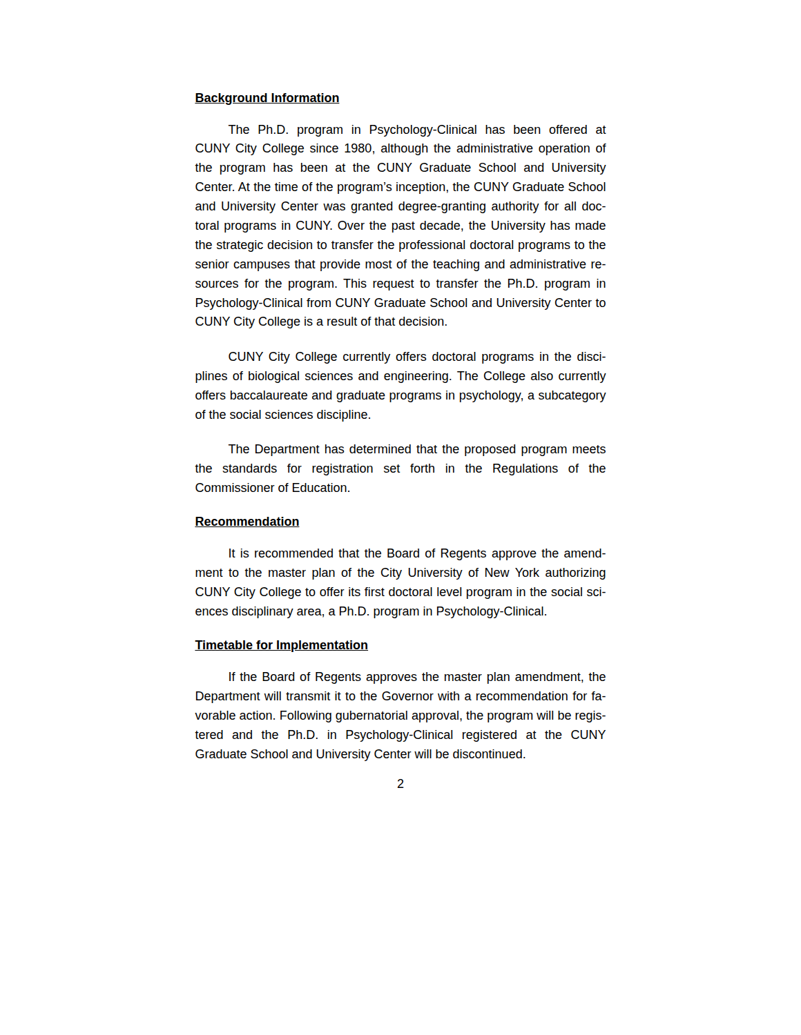Background Information
The Ph.D. program in Psychology-Clinical has been offered at CUNY City College since 1980, although the administrative operation of the program has been at the CUNY Graduate School and University Center. At the time of the program’s inception, the CUNY Graduate School and University Center was granted degree-granting authority for all doctoral programs in CUNY. Over the past decade, the University has made the strategic decision to transfer the professional doctoral programs to the senior campuses that provide most of the teaching and administrative resources for the program. This request to transfer the Ph.D. program in Psychology-Clinical from CUNY Graduate School and University Center to CUNY City College is a result of that decision.
CUNY City College currently offers doctoral programs in the disciplines of biological sciences and engineering. The College also currently offers baccalaureate and graduate programs in psychology, a subcategory of the social sciences discipline.
The Department has determined that the proposed program meets the standards for registration set forth in the Regulations of the Commissioner of Education.
Recommendation
It is recommended that the Board of Regents approve the amendment to the master plan of the City University of New York authorizing CUNY City College to offer its first doctoral level program in the social sciences disciplinary area, a Ph.D. program in Psychology-Clinical.
Timetable for Implementation
If the Board of Regents approves the master plan amendment, the Department will transmit it to the Governor with a recommendation for favorable action. Following gubernatorial approval, the program will be registered and the Ph.D. in Psychology-Clinical registered at the CUNY Graduate School and University Center will be discontinued.
2